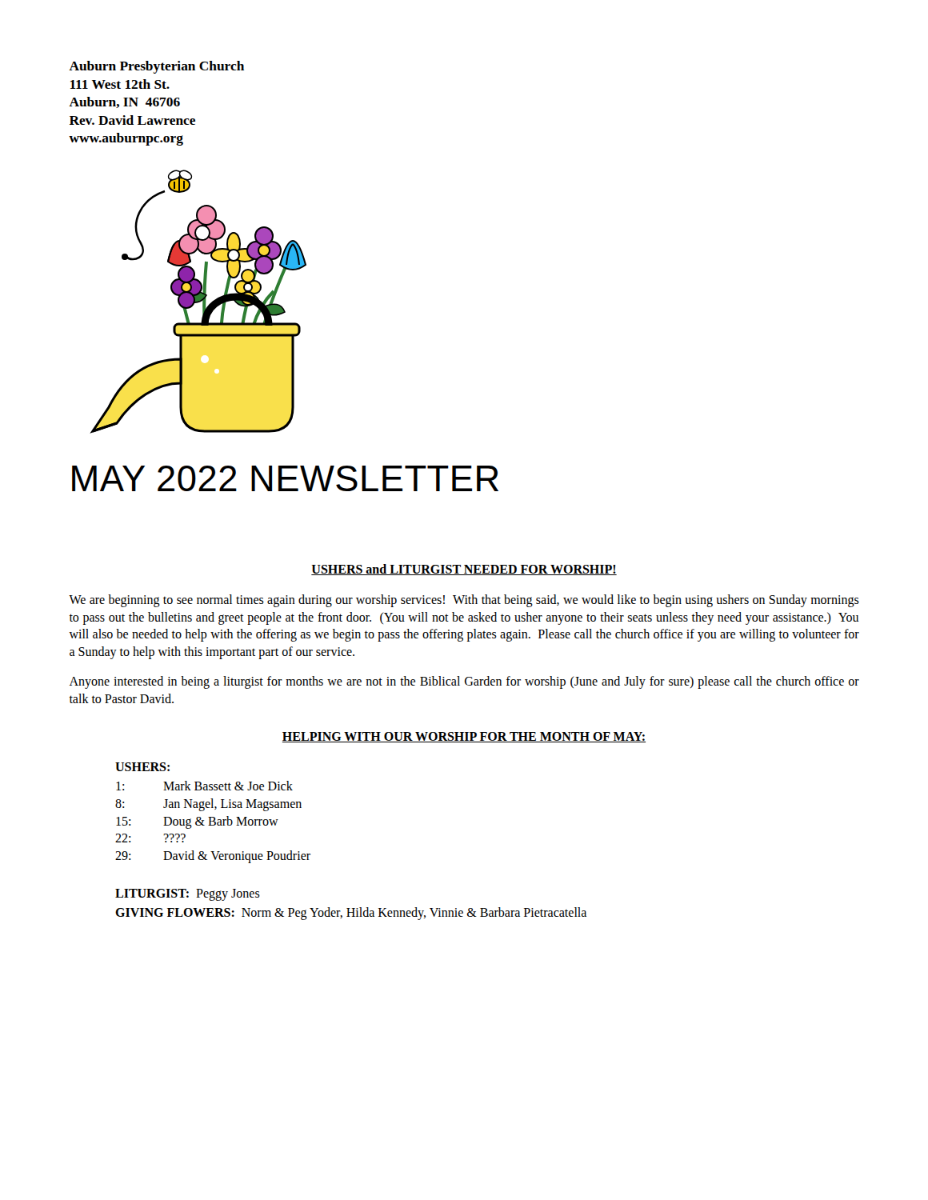Auburn Presbyterian Church
111 West 12th St.
Auburn, IN 46706
Rev. David Lawrence
www.auburnpc.org
MAY 2022 NEWSLETTER
USHERS and LITURGIST NEEDED FOR WORSHIP!
We are beginning to see normal times again during our worship services! With that being said, we would like to begin using ushers on Sunday mornings to pass out the bulletins and greet people at the front door. (You will not be asked to usher anyone to their seats unless they need your assistance.) You will also be needed to help with the offering as we begin to pass the offering plates again. Please call the church office if you are willing to volunteer for a Sunday to help with this important part of our service.
Anyone interested in being a liturgist for months we are not in the Biblical Garden for worship (June and July for sure) please call the church office or talk to Pastor David.
HELPING WITH OUR WORSHIP FOR THE MONTH OF MAY:
USHERS:
| 1: | Mark Bassett & Joe Dick |
| 8: | Jan Nagel, Lisa Magsamen |
| 15: | Doug & Barb Morrow |
| 22: | ???? |
| 29: | David & Veronique Poudrier |
LITURGIST: Peggy Jones
GIVING FLOWERS: Norm & Peg Yoder, Hilda Kennedy, Vinnie & Barbara Pietracatella